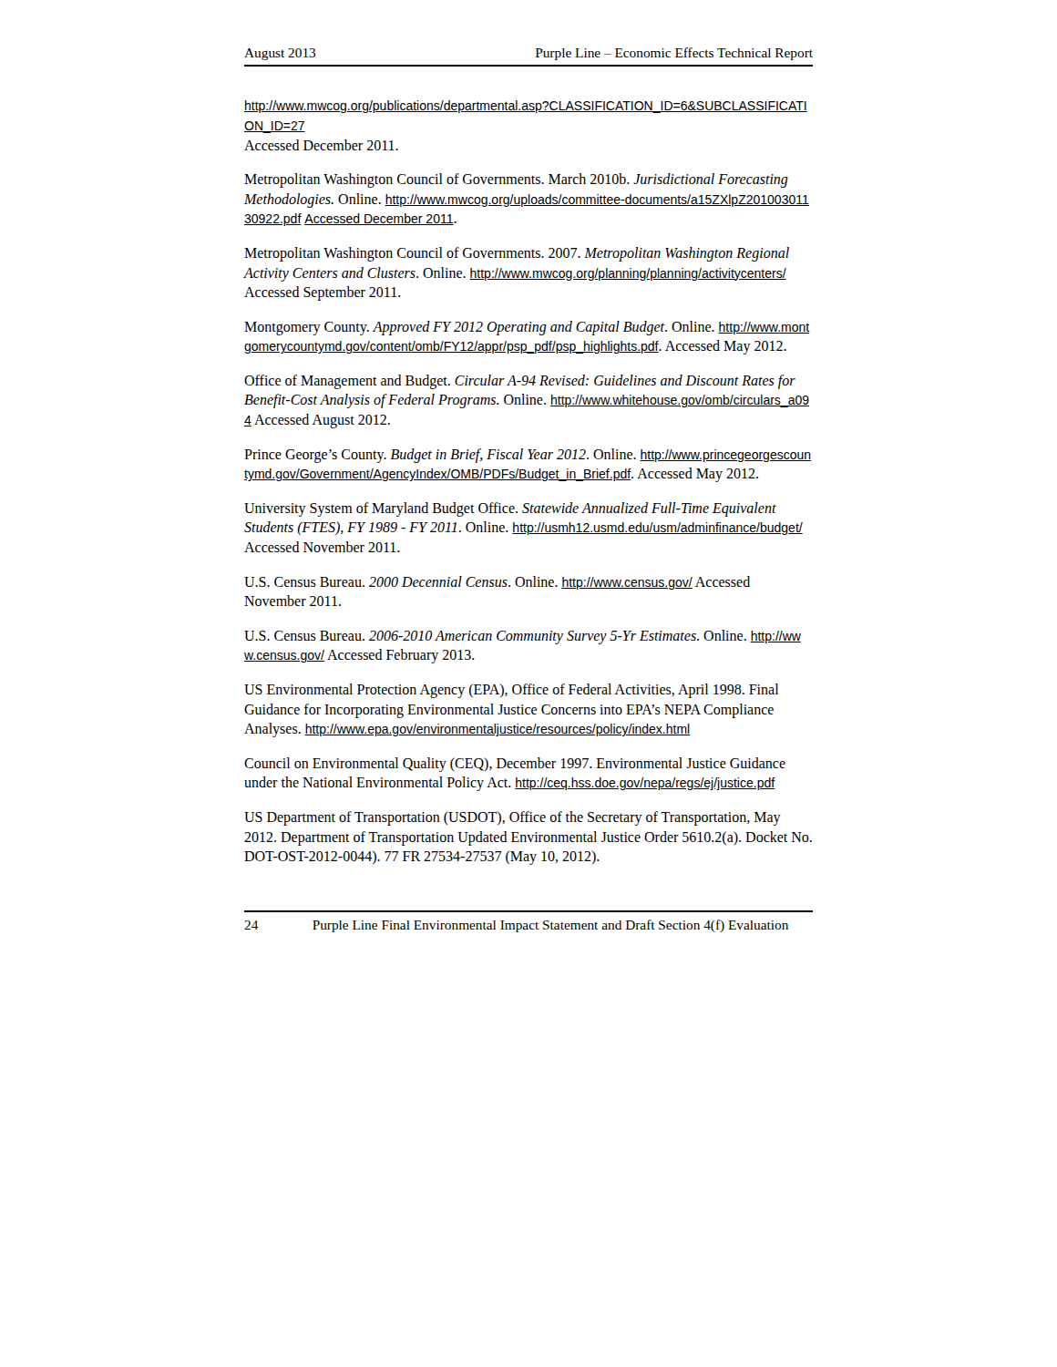August 2013
Purple Line – Economic Effects Technical Report
http://www.mwcog.org/publications/departmental.asp?CLASSIFICATION_ID=6&SUBCLASSIFICATION_ID=27
Accessed December 2011.
Metropolitan Washington Council of Governments. March 2010b. Jurisdictional Forecasting Methodologies. Online. http://www.mwcog.org/uploads/committee-documents/a15ZXlpZ20100301130922.pdf Accessed December 2011.
Metropolitan Washington Council of Governments. 2007. Metropolitan Washington Regional Activity Centers and Clusters. Online. http://www.mwcog.org/planning/planning/activitycenters/ Accessed September 2011.
Montgomery County. Approved FY 2012 Operating and Capital Budget. Online. http://www.montgomerycountymd.gov/content/omb/FY12/appr/psp_pdf/psp_highlights.pdf. Accessed May 2012.
Office of Management and Budget. Circular A-94 Revised: Guidelines and Discount Rates for Benefit-Cost Analysis of Federal Programs. Online. http://www.whitehouse.gov/omb/circulars_a094 Accessed August 2012.
Prince George’s County. Budget in Brief, Fiscal Year 2012. Online. http://www.princegeorgescountymd.gov/Government/AgencyIndex/OMB/PDFs/Budget_in_Brief.pdf. Accessed May 2012.
University System of Maryland Budget Office. Statewide Annualized Full-Time Equivalent Students (FTES), FY 1989 - FY 2011. Online. http://usmh12.usmd.edu/usm/adminfinance/budget/ Accessed November 2011.
U.S. Census Bureau. 2000 Decennial Census. Online. http://www.census.gov/ Accessed November 2011.
U.S. Census Bureau. 2006-2010 American Community Survey 5-Yr Estimates. Online. http://www.census.gov/ Accessed February 2013.
US Environmental Protection Agency (EPA), Office of Federal Activities, April 1998. Final Guidance for Incorporating Environmental Justice Concerns into EPA’s NEPA Compliance Analyses. http://www.epa.gov/environmentaljustice/resources/policy/index.html
Council on Environmental Quality (CEQ), December 1997. Environmental Justice Guidance under the National Environmental Policy Act. http://ceq.hss.doe.gov/nepa/regs/ej/justice.pdf
US Department of Transportation (USDOT), Office of the Secretary of Transportation, May 2012. Department of Transportation Updated Environmental Justice Order 5610.2(a). Docket No. DOT-OST-2012-0044). 77 FR 27534-27537 (May 10, 2012).
24
Purple Line Final Environmental Impact Statement and Draft Section 4(f) Evaluation